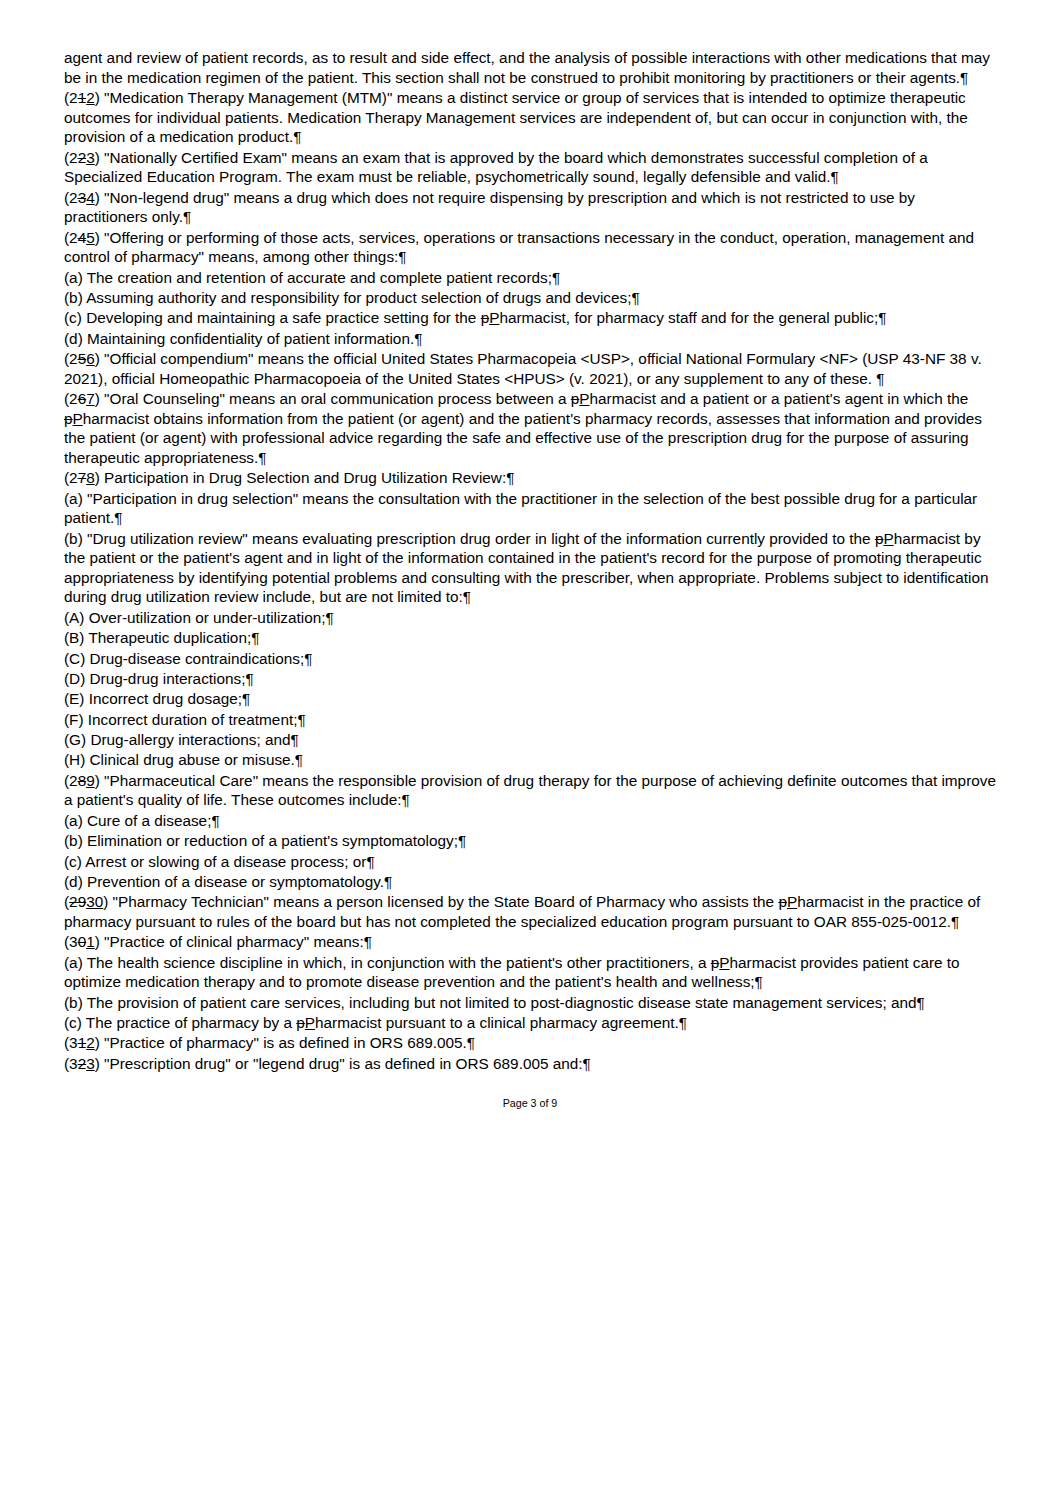agent and review of patient records, as to result and side effect, and the analysis of possible interactions with other medications that may be in the medication regimen of the patient. This section shall not be construed to prohibit monitoring by practitioners or their agents.¶
(212) "Medication Therapy Management (MTM)" means a distinct service or group of services that is intended to optimize therapeutic outcomes for individual patients. Medication Therapy Management services are independent of, but can occur in conjunction with, the provision of a medication product.¶
(223) "Nationally Certified Exam" means an exam that is approved by the board which demonstrates successful completion of a Specialized Education Program. The exam must be reliable, psychometrically sound, legally defensible and valid.¶
(234) "Non-legend drug" means a drug which does not require dispensing by prescription and which is not restricted to use by practitioners only.¶
(245) "Offering or performing of those acts, services, operations or transactions necessary in the conduct, operation, management and control of pharmacy" means, among other things:¶
(a) The creation and retention of accurate and complete patient records;¶
(b) Assuming authority and responsibility for product selection of drugs and devices;¶
(c) Developing and maintaining a safe practice setting for the pPharmacist, for pharmacy staff and for the general public;¶
(d) Maintaining confidentiality of patient information.¶
(256) "Official compendium" means the official United States Pharmacopeia <USP>, official National Formulary <NF> (USP 43-NF 38 v. 2021), official Homeopathic Pharmacopoeia of the United States <HPUS> (v. 2021), or any supplement to any of these. ¶
(267) "Oral Counseling" means an oral communication process between a pPharmacist and a patient or a patient's agent in which the pPharmacist obtains information from the patient (or agent) and the patient's pharmacy records, assesses that information and provides the patient (or agent) with professional advice regarding the safe and effective use of the prescription drug for the purpose of assuring therapeutic appropriateness.¶
(278) Participation in Drug Selection and Drug Utilization Review:¶
(a) "Participation in drug selection" means the consultation with the practitioner in the selection of the best possible drug for a particular patient.¶
(b) "Drug utilization review" means evaluating prescription drug order in light of the information currently provided to the pPharmacist by the patient or the patient's agent and in light of the information contained in the patient's record for the purpose of promoting therapeutic appropriateness by identifying potential problems and consulting with the prescriber, when appropriate. Problems subject to identification during drug utilization review include, but are not limited to:¶
(A) Over-utilization or under-utilization;¶
(B) Therapeutic duplication;¶
(C) Drug-disease contraindications;¶
(D) Drug-drug interactions;¶
(E) Incorrect drug dosage;¶
(F) Incorrect duration of treatment;¶
(G) Drug-allergy interactions; and¶
(H) Clinical drug abuse or misuse.¶
(289) "Pharmaceutical Care" means the responsible provision of drug therapy for the purpose of achieving definite outcomes that improve a patient's quality of life. These outcomes include:¶
(a) Cure of a disease;¶
(b) Elimination or reduction of a patient's symptomatology;¶
(c) Arrest or slowing of a disease process; or¶
(d) Prevention of a disease or symptomatology.¶
(2930) "Pharmacy Technician" means a person licensed by the State Board of Pharmacy who assists the pPharmacist in the practice of pharmacy pursuant to rules of the board but has not completed the specialized education program pursuant to OAR 855-025-0012.¶
(301) "Practice of clinical pharmacy" means:¶
(a) The health science discipline in which, in conjunction with the patient's other practitioners, a pPharmacist provides patient care to optimize medication therapy and to promote disease prevention and the patient's health and wellness;¶
(b) The provision of patient care services, including but not limited to post-diagnostic disease state management services; and¶
(c) The practice of pharmacy by a pPharmacist pursuant to a clinical pharmacy agreement.¶
(312) "Practice of pharmacy" is as defined in ORS 689.005.¶
(323) "Prescription drug" or "legend drug" is as defined in ORS 689.005 and:¶
Page 3 of 9